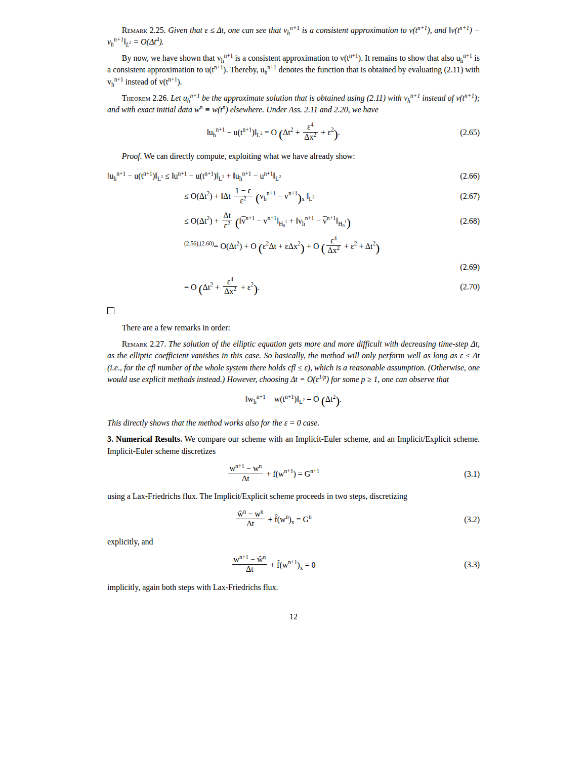Remark 2.25. Given that ε ≤ Δt, one can see that vhn+1 is a consistent approximation to v(tn+1), and ‖v(tn+1) − vhn+1‖L2 = O(Δt4).
By now, we have shown that vhn+1 is a consistent approximation to v(tn+1). It remains to show that also uhn+1 is a consistent approximation to u(tn+1). Thereby, uhn+1 denotes the function that is obtained by evaluating (2.11) with vhn+1 instead of v(tn+1).
Theorem 2.26. Let uhn+1 be the approximate solution that is obtained using (2.11) with vhn+1 instead of v(tn+1); and with exact initial data wn ≡ w(tn) elsewhere. Under Ass. 2.11 and 2.20, we have
‖uhn+1 − u(tn+1)‖L2 = O (Δt2 + ε4 Δx2 + ε2). (2.65)
Proof. We can directly compute, exploiting what we have already show:
‖uhn+1 − u(tn+1)‖L2 ≤ ‖un+1 − u(tn+1)‖L2 + ‖uhn+1 − un+1‖L2 (2.66)
≤ O(Δt2) + ‖Δt 1 − ε ε2 (vhn+1 − vn+1)x ‖L2 (2.67)
≤ O(Δt2) + Δt ε2 (‖vn+1 − vn+1‖H01 + ‖vhn+1 − vn+1‖H01) (2.68)
(2.56),(2.60)= O(Δt2) + O (ε2Δt + εΔx2) + O (ε4 Δx2 + ε2 + Δt2)
(2.69)
= O (Δt2 + ε4 Δx2 + ε2). (2.70)
There are a few remarks in order:
Remark 2.27. The solution of the elliptic equation gets more and more difficult with decreasing time-step Δt, as the elliptic coefficient vanishes in this case. So basically, the method will only perform well as long as ε ≤ Δt (i.e., for the cfl number of the whole system there holds cfl ≤ ε), which is a reasonable assumption. (Otherwise, one would use explicit methods instead.) However, choosing Δt = O(ε1/p) for some p ≥ 1, one can observe that
‖whn+1 − w(tn+1)‖L2 = O (Δt2).
This directly shows that the method works also for the ε = 0 case.
3. Numerical Results.
We compare our scheme with an Implicit-Euler scheme, and an Implicit/Explicit scheme. Implicit-Euler scheme discretizes
wn+1 − wn Δt + f(wn+1) = Gn+1 (3.1)
using a Lax-Friedrichs flux. The Implicit/Explicit scheme proceeds in two steps, discretizing
ŵn − wn Δt + f̂(wn)x = Gn (3.2)
explicitly, and
wn+1 − ŵn Δt + f̃(wn+1)x = 0 (3.3)
implicitly, again both steps with Lax-Friedrichs flux.
12